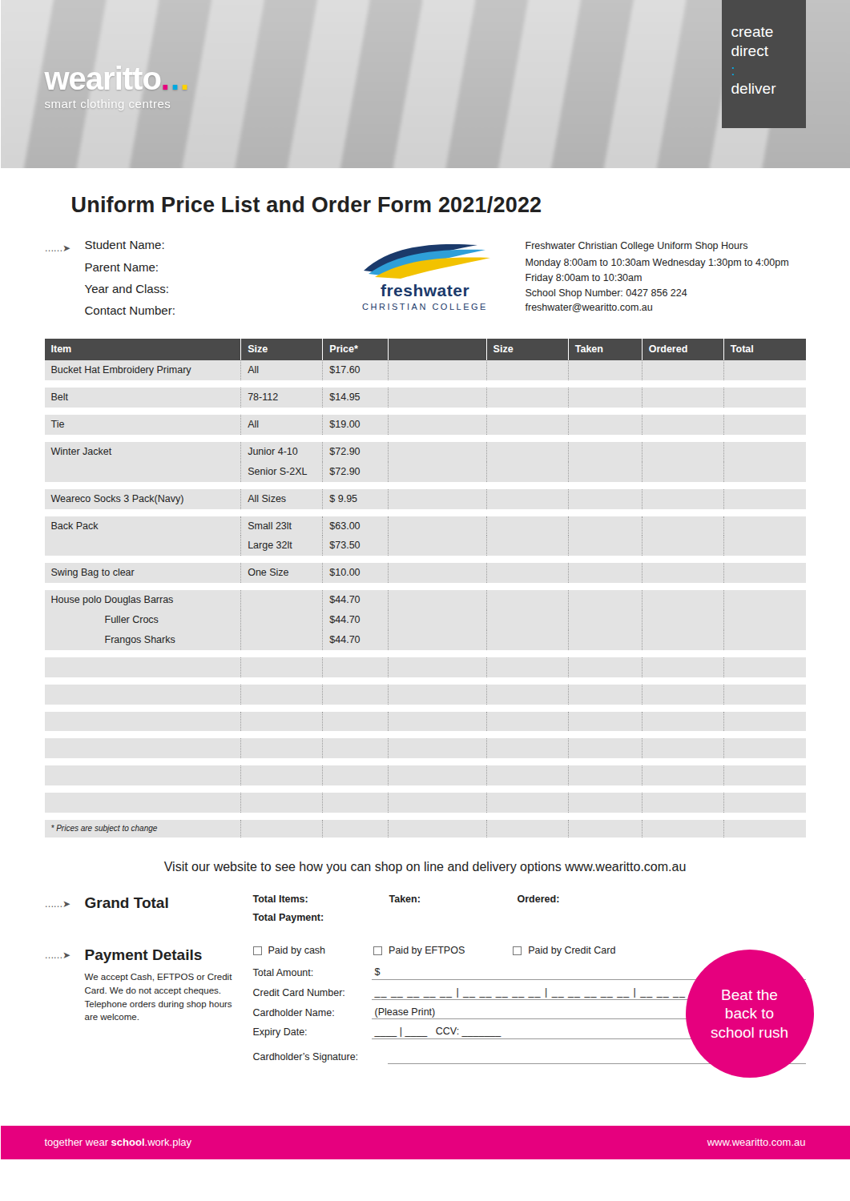wearitto...
smart clothing centres
create direct: deliver
Uniform Price List and Order Form 2021/2022
……➤
Student Name:
Parent Name:
Year and Class:
Contact Number:
freshwater
CHRISTIAN COLLEGE
Freshwater Christian College Uniform Shop Hours
Monday 8:00am to 10:30am Wednesday 1:30pm to 4:00pm
Friday 8:00am to 10:30am
School Shop Number: 0427 856 224
freshwater@wearitto.com.au
| Item | Size | Price* | | Size | Taken | Ordered | Total |
| --- | --- | --- | --- | --- | --- | --- | --- |
| Bucket Hat Embroidery Primary | All | $17.60 | | | | | |
| Belt | 78-112 | $14.95 | | | | | |
| Tie | All | $19.00 | | | | | |
| Winter Jacket | Junior 4-10 | $72.90 | | | | | |
| | Senior S-2XL | $72.90 | | | | | |
| Weareco Socks 3 Pack(Navy) | All Sizes | $ 9.95 | | | | | |
| Back Pack | Small 23lt | $63.00 | | | | | |
| | Large 32lt | $73.50 | | | | | |
| Swing Bag to clear | One Size | $10.00 | | | | | |
| House polo Douglas Barras | | $44.70 | | | | | |
| Fuller Crocs | | $44.70 | | | | | |
| Frangos Sharks | | $44.70 | | | | | |
| * Prices are subject to change | | | | | | | |
Visit our website to see how you can shop on line and delivery options www.wearitto.com.au
……➤
Grand Total
Total Items: Taken: Ordered:
Total Payment:
……➤
Payment Details
We accept Cash, EFTPOS or Credit Card. We do not accept cheques. Telephone orders during shop hours are welcome.
Paid by cash Paid by EFTPOS Paid by Credit Card
Total Amount:
$
Credit Card Number:
__ __ __ __ __ | __ __ __ __ __ | __ __ __ __ __ | __ __ __ __ __
Cardholder Name:
(Please Print)
Expiry Date:
____ | ____ CCV: _______
Cardholder’s Signature:
Beat the
back to
school rush
together wear school.work.play
www.wearitto.com.au